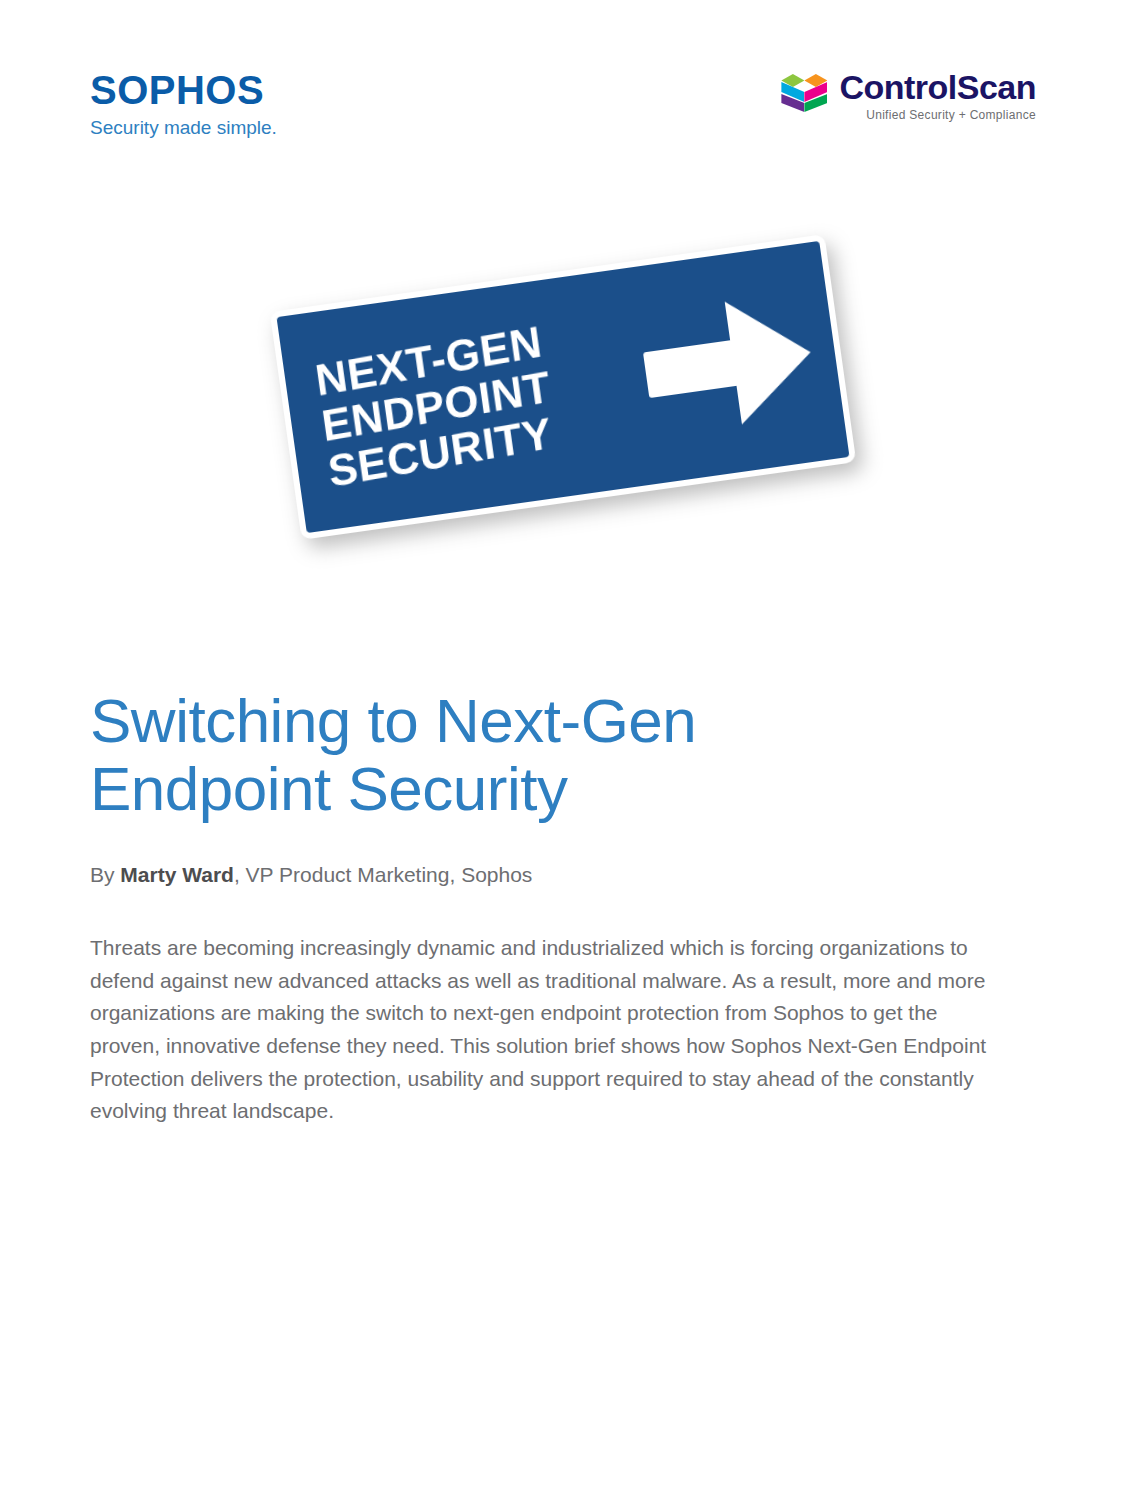SOPHOS
Security made simple.
ControlScan
Unified Security + Compliance
Next-Gen Endpoint
Security
Switching to Next-Gen
Endpoint Security
By Marty Ward, VP Product Marketing, Sophos
Threats are becoming increasingly dynamic and industrialized which is forcing organizations to defend against new advanced attacks as well as traditional malware. As a result, more and more organizations are making the switch to next-gen endpoint protection from Sophos to get the proven, innovative defense they need. This solution brief shows how Sophos Next-Gen Endpoint Protection delivers the protection, usability and support required to stay ahead of the constantly evolving threat landscape.